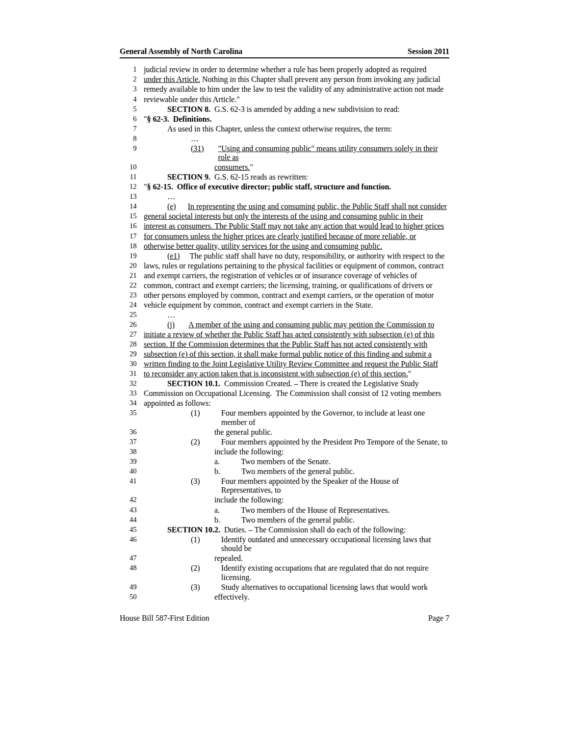General Assembly of North Carolina
Session 2011
| 1 | judicial review in order to determine whether a rule has been properly adopted as required |
| 2 | under this Article. Nothing in this Chapter shall prevent any person from invoking any judicial |
| 3 | remedy available to him under the law to test the validity of any administrative action not made |
| 4 | reviewable under this Article." |
| 5 | SECTION 8. G.S. 62-3 is amended by adding a new subdivision to read: |
| 6 | " § 62-3. Definitions. |
| 7 | As used in this Chapter, unless the context otherwise requires, the term: |
| 8 | … |
| 9 | (31) "Using and consuming public" means utility consumers solely in their role as |
| 10 | consumers. " |
| 11 | SECTION 9. G.S. 62-15 reads as rewritten: |
| 12 | " § 62-15. Office of executive director; public staff, structure and function. |
| 13 | … |
| 14 | (e) In representing the using and consuming public, the Public Staff shall not consider |
| 15 | general societal interests but only the interests of the using and consuming public in their |
| 16 | interest as consumers. The Public Staff may not take any action that would lead to higher prices |
| 17 | for consumers unless the higher prices are clearly justified because of more reliable, or |
| 18 | otherwise better quality, utility services for the using and consuming public. |
| 19 | (e1) The public staff shall have no duty, responsibility, or authority with respect to the |
| 20 | laws, rules or regulations pertaining to the physical facilities or equipment of common, contract |
| 21 | and exempt carriers, the registration of vehicles or of insurance coverage of vehicles of |
| 22 | common, contract and exempt carriers; the licensing, training, or qualifications of drivers or |
| 23 | other persons employed by common, contract and exempt carriers, or the operation of motor |
| 24 | vehicle equipment by common, contract and exempt carriers in the State. |
| 25 | … |
| 26 | (j) A member of the using and consuming public may petition the Commission to |
| 27 | initiate a review of whether the Public Staff has acted consistently with subsection (e) of this |
| 28 | section. If the Commission determines that the Public Staff has not acted consistently with |
| 29 | subsection (e) of this section, it shall make formal public notice of this finding and submit a |
| 30 | written finding to the Joint Legislative Utility Review Committee and request the Public Staff |
| 31 | to reconsider any action taken that is inconsistent with subsection (e) of this section. " |
| 32 | SECTION 10.1. Commission Created. – There is created the Legislative Study |
| 33 | Commission on Occupational Licensing. The Commission shall consist of 12 voting members |
| 34 | appointed as follows: |
| 35 | (1) Four members appointed by the Governor, to include at least one member of |
| 36 | the general public. |
| 37 | (2) Four members appointed by the President Pro Tempore of the Senate, to |
| 38 | include the following: |
| 39 | a. Two members of the Senate. |
| 40 | b. Two members of the general public. |
| 41 | (3) Four members appointed by the Speaker of the House of Representatives, to |
| 42 | include the following: |
| 43 | a. Two members of the House of Representatives. |
| 44 | b. Two members of the general public. |
| 45 | SECTION 10.2. Duties. – The Commission shall do each of the following: |
| 46 | (1) Identify outdated and unnecessary occupational licensing laws that should be |
| 47 | repealed. |
| 48 | (2) Identify existing occupations that are regulated that do not require licensing. |
| 49 | (3) Study alternatives to occupational licensing laws that would work |
| 50 | effectively. |
House Bill 587-First Edition
Page 7